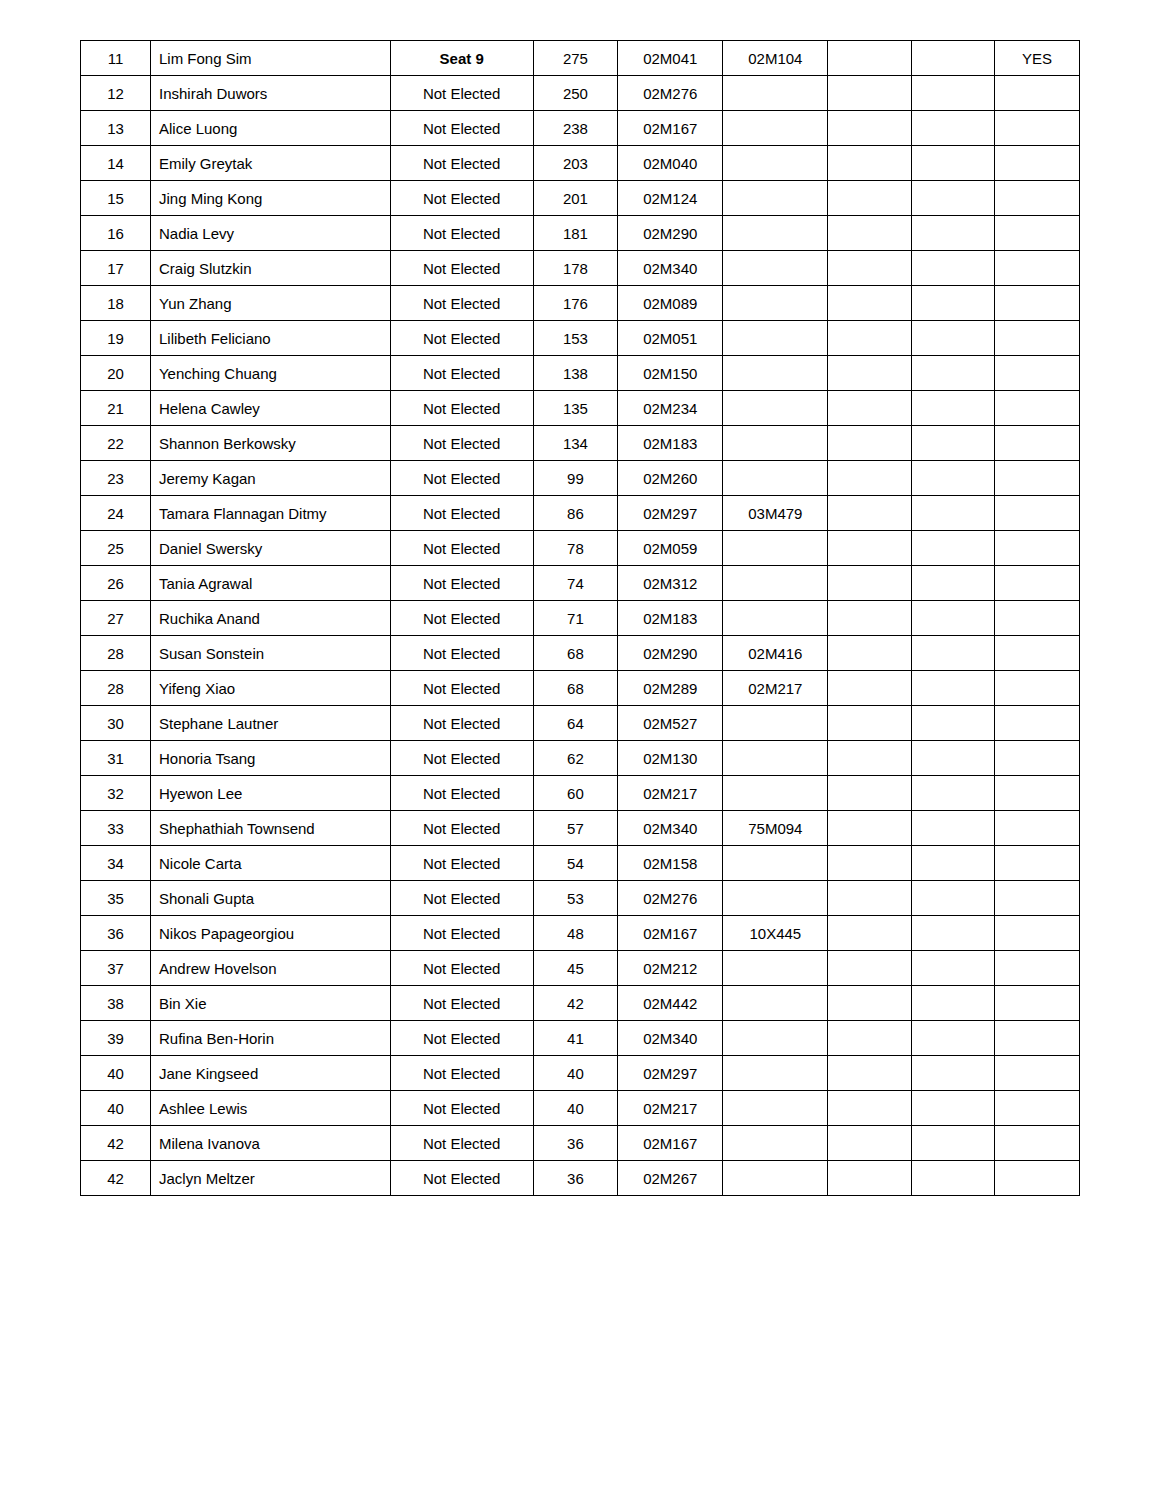| 11 | Lim Fong Sim | Seat 9 | 275 | 02M041 | 02M104 | | | YES |
| 12 | Inshirah Duwors | Not Elected | 250 | 02M276 | | | | |
| 13 | Alice Luong | Not Elected | 238 | 02M167 | | | | |
| 14 | Emily Greytak | Not Elected | 203 | 02M040 | | | | |
| 15 | Jing Ming Kong | Not Elected | 201 | 02M124 | | | | |
| 16 | Nadia Levy | Not Elected | 181 | 02M290 | | | | |
| 17 | Craig Slutzkin | Not Elected | 178 | 02M340 | | | | |
| 18 | Yun Zhang | Not Elected | 176 | 02M089 | | | | |
| 19 | Lilibeth Feliciano | Not Elected | 153 | 02M051 | | | | |
| 20 | Yenching Chuang | Not Elected | 138 | 02M150 | | | | |
| 21 | Helena Cawley | Not Elected | 135 | 02M234 | | | | |
| 22 | Shannon Berkowsky | Not Elected | 134 | 02M183 | | | | |
| 23 | Jeremy Kagan | Not Elected | 99 | 02M260 | | | | |
| 24 | Tamara Flannagan Ditmy | Not Elected | 86 | 02M297 | 03M479 | | | |
| 25 | Daniel Swersky | Not Elected | 78 | 02M059 | | | | |
| 26 | Tania Agrawal | Not Elected | 74 | 02M312 | | | | |
| 27 | Ruchika Anand | Not Elected | 71 | 02M183 | | | | |
| 28 | Susan Sonstein | Not Elected | 68 | 02M290 | 02M416 | | | |
| 28 | Yifeng Xiao | Not Elected | 68 | 02M289 | 02M217 | | | |
| 30 | Stephane Lautner | Not Elected | 64 | 02M527 | | | | |
| 31 | Honoria Tsang | Not Elected | 62 | 02M130 | | | | |
| 32 | Hyewon Lee | Not Elected | 60 | 02M217 | | | | |
| 33 | Shephathiah Townsend | Not Elected | 57 | 02M340 | 75M094 | | | |
| 34 | Nicole Carta | Not Elected | 54 | 02M158 | | | | |
| 35 | Shonali Gupta | Not Elected | 53 | 02M276 | | | | |
| 36 | Nikos Papageorgiou | Not Elected | 48 | 02M167 | 10X445 | | | |
| 37 | Andrew Hovelson | Not Elected | 45 | 02M212 | | | | |
| 38 | Bin Xie | Not Elected | 42 | 02M442 | | | | |
| 39 | Rufina Ben-Horin | Not Elected | 41 | 02M340 | | | | |
| 40 | Jane Kingseed | Not Elected | 40 | 02M297 | | | | |
| 40 | Ashlee Lewis | Not Elected | 40 | 02M217 | | | | |
| 42 | Milena Ivanova | Not Elected | 36 | 02M167 | | | | |
| 42 | Jaclyn Meltzer | Not Elected | 36 | 02M267 | | | | |